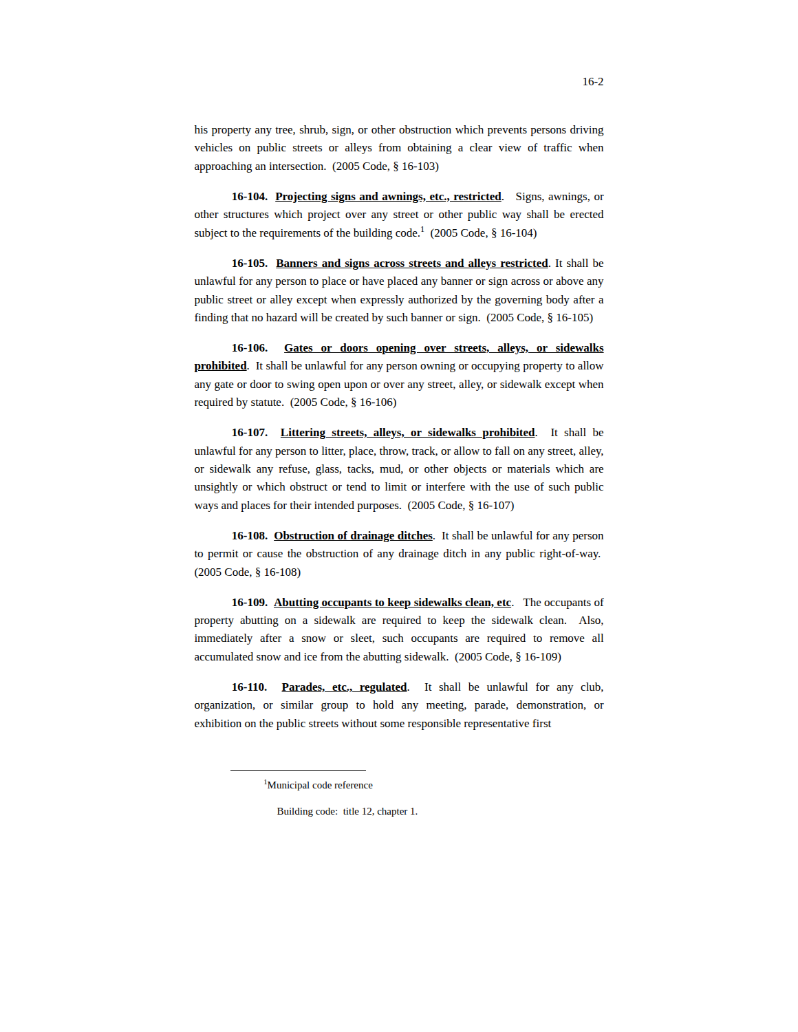16-2
his property any tree, shrub, sign, or other obstruction which prevents persons driving vehicles on public streets or alleys from obtaining a clear view of traffic when approaching an intersection. (2005 Code, § 16-103)
16-104. Projecting signs and awnings, etc., restricted. Signs, awnings, or other structures which project over any street or other public way shall be erected subject to the requirements of the building code.1 (2005 Code, § 16-104)
16-105. Banners and signs across streets and alleys restricted. It shall be unlawful for any person to place or have placed any banner or sign across or above any public street or alley except when expressly authorized by the governing body after a finding that no hazard will be created by such banner or sign. (2005 Code, § 16-105)
16-106. Gates or doors opening over streets, alleys, or sidewalks prohibited. It shall be unlawful for any person owning or occupying property to allow any gate or door to swing open upon or over any street, alley, or sidewalk except when required by statute. (2005 Code, § 16-106)
16-107. Littering streets, alleys, or sidewalks prohibited. It shall be unlawful for any person to litter, place, throw, track, or allow to fall on any street, alley, or sidewalk any refuse, glass, tacks, mud, or other objects or materials which are unsightly or which obstruct or tend to limit or interfere with the use of such public ways and places for their intended purposes. (2005 Code, § 16-107)
16-108. Obstruction of drainage ditches. It shall be unlawful for any person to permit or cause the obstruction of any drainage ditch in any public right-of-way. (2005 Code, § 16-108)
16-109. Abutting occupants to keep sidewalks clean, etc. The occupants of property abutting on a sidewalk are required to keep the sidewalk clean. Also, immediately after a snow or sleet, such occupants are required to remove all accumulated snow and ice from the abutting sidewalk. (2005 Code, § 16-109)
16-110. Parades, etc., regulated. It shall be unlawful for any club, organization, or similar group to hold any meeting, parade, demonstration, or exhibition on the public streets without some responsible representative first
1Municipal code reference
Building code: title 12, chapter 1.